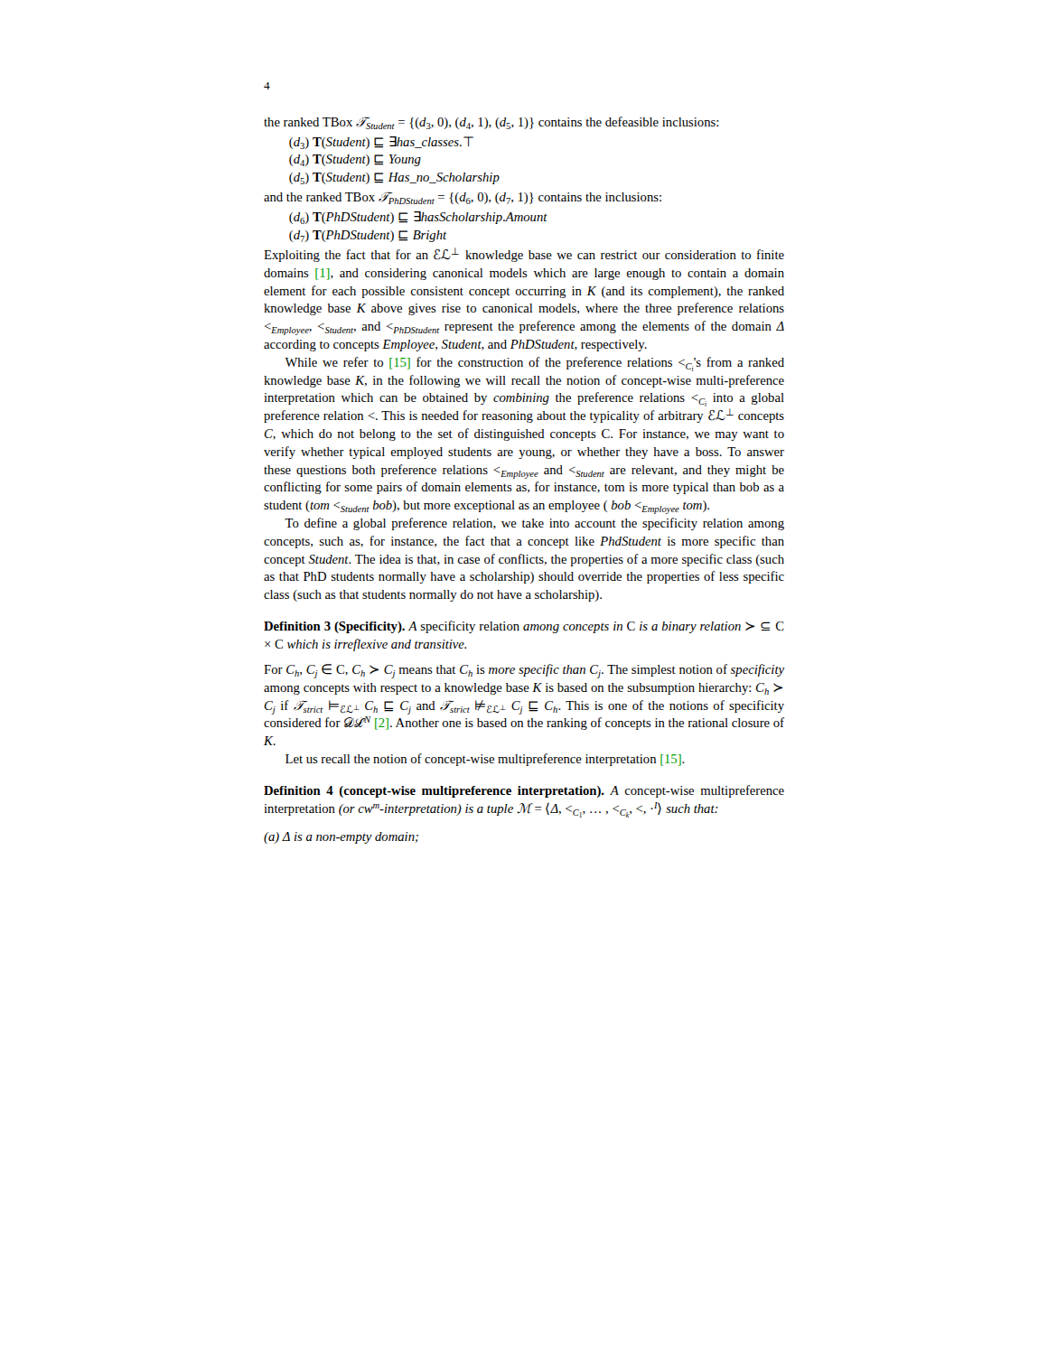4
the ranked TBox 𝒯Student = {(d3, 0), (d4, 1), (d5, 1)} contains the defeasible inclusions:
(d3) T(Student) ⊑ ∃has_classes.⊤
(d4) T(Student) ⊑ Young
(d5) T(Student) ⊑ Has_no_Scholarship
and the ranked TBox 𝒯PhDStudent = {(d6, 0), (d7, 1)} contains the inclusions:
(d6) T(PhDStudent) ⊑ ∃hasScholarship.Amount
(d7) T(PhDStudent) ⊑ Bright
Exploiting the fact that for an ℰℒ⊥ knowledge base we can restrict our consideration to finite domains [1], and considering canonical models which are large enough to contain a domain element for each possible consistent concept occurring in K (and its complement), the ranked knowledge base K above gives rise to canonical models, where the three preference relations <Employee, <Student, and <PhDStudent represent the preference among the elements of the domain Δ according to concepts Employee, Student, and PhDStudent, respectively.
While we refer to [15] for the construction of the preference relations <Ci's from a ranked knowledge base K, in the following we will recall the notion of concept-wise multi-preference interpretation which can be obtained by combining the preference relations <Ci into a global preference relation <. This is needed for reasoning about the typicality of arbitrary ℰℒ⊥ concepts C, which do not belong to the set of distinguished concepts C. For instance, we may want to verify whether typical employed students are young, or whether they have a boss. To answer these questions both preference relations <Employee and <Student are relevant, and they might be conflicting for some pairs of domain elements as, for instance, tom is more typical than bob as a student (tom <Student bob), but more exceptional as an employee ( bob <Employee tom).
To define a global preference relation, we take into account the specificity relation among concepts, such as, for instance, the fact that a concept like PhdStudent is more specific than concept Student. The idea is that, in case of conflicts, the properties of a more specific class (such as that PhD students normally have a scholarship) should override the properties of less specific class (such as that students normally do not have a scholarship).
Definition 3 (Specificity). A specificity relation among concepts in C is a binary relation ≻ ⊆ C × C which is irreflexive and transitive.
For Ch, Cj ∈ C, Ch ≻ Cj means that Ch is more specific than Cj. The simplest notion of specificity among concepts with respect to a knowledge base K is based on the subsumption hierarchy: Ch ≻ Cj if 𝒯strict ⊨ℰℒ⊥ Ch ⊑ Cj and 𝒯strict ⊭ℰℒ⊥ Cj ⊑ Ch. This is one of the notions of specificity considered for 𝒟ℒN [2]. Another one is based on the ranking of concepts in the rational closure of K.
Let us recall the notion of concept-wise multipreference interpretation [15].
Definition 4 (concept-wise multipreference interpretation). A concept-wise multipreference interpretation (or cwm-interpretation) is a tuple ℳ = ⟨Δ, <C1, … , <Ck, <, ·I⟩ such that:
(a) Δ is a non-empty domain;